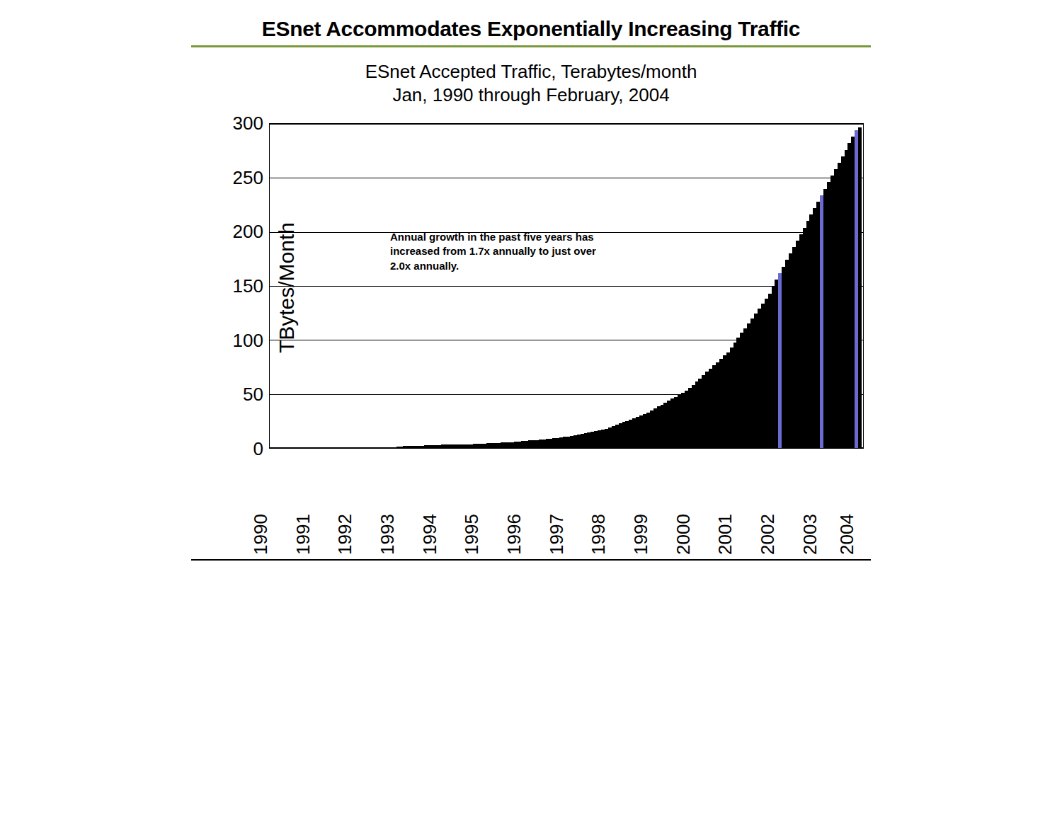ESnet Accommodates Exponentially Increasing Traffic
ESnet Accepted Traffic, Terabytes/month
Jan, 1990 through February, 2004
300 250 200 150 100 50 0
TBytes/Month
Annual growth in the past five years has increased from 1.7x annually to just over 2.0x annually.
1990 1991 1992 1993 1994 1995 1996 1997 1998 1999 2000 2001 2002 2003 2004